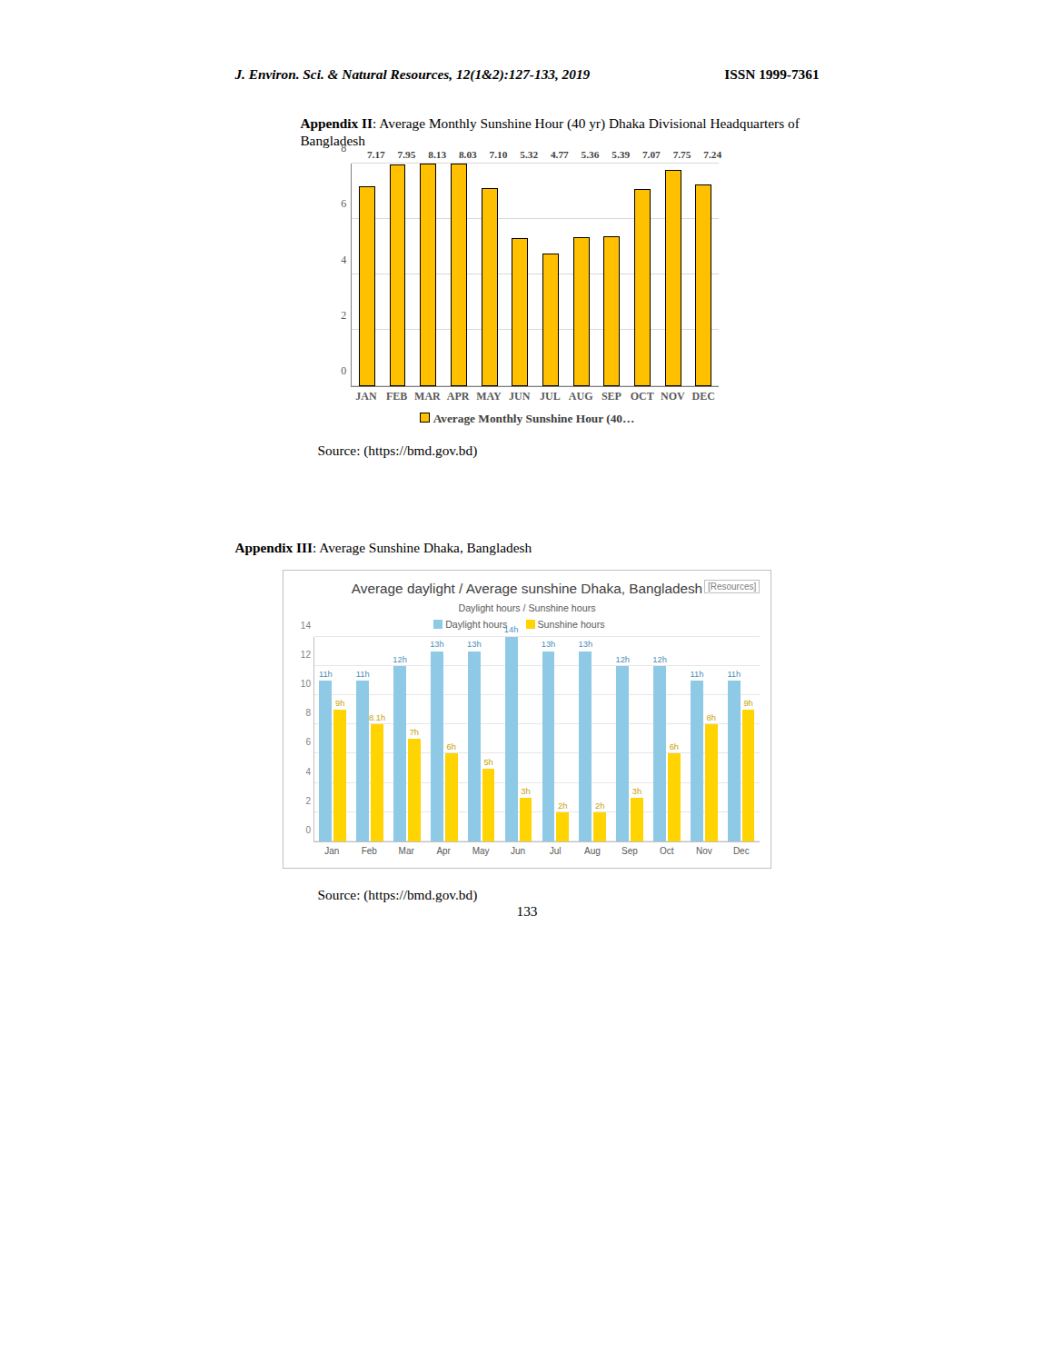J. Environ. Sci. & Natural Resources, 12(1&2):127-133, 2019
ISSN 1999-7361
Appendix II: Average Monthly Sunshine Hour (40 yr) Dhaka Divisional Headquarters of Bangladesh
0
2
4
6
8
7.17
7.95
8.13
8.03
7.10
5.32
4.77
5.36
5.39
7.07
7.75
7.24
JAN
FEB
MAR
APR
MAY
JUN
JUL
AUG
SEP
OCT
NOV
DEC
Average Monthly Sunshine Hour (40…
Source: (https://bmd.gov.bd)
Appendix III: Average Sunshine Dhaka, Bangladesh
[Resources]
Average daylight / Average sunshine Dhaka, Bangladesh
Daylight hours / Sunshine hours
Daylight hours Sunshine hours
0
2
4
6
8
10
12
14
11h
9h
11h
8.1h
12h
7h
13h
6h
13h
5h
14h
3h
13h
2h
13h
2h
12h
3h
12h
6h
11h
8h
11h
9h
Jan
Feb
Mar
Apr
May
Jun
Jul
Aug
Sep
Oct
Nov
Dec
Source: (https://bmd.gov.bd)
133